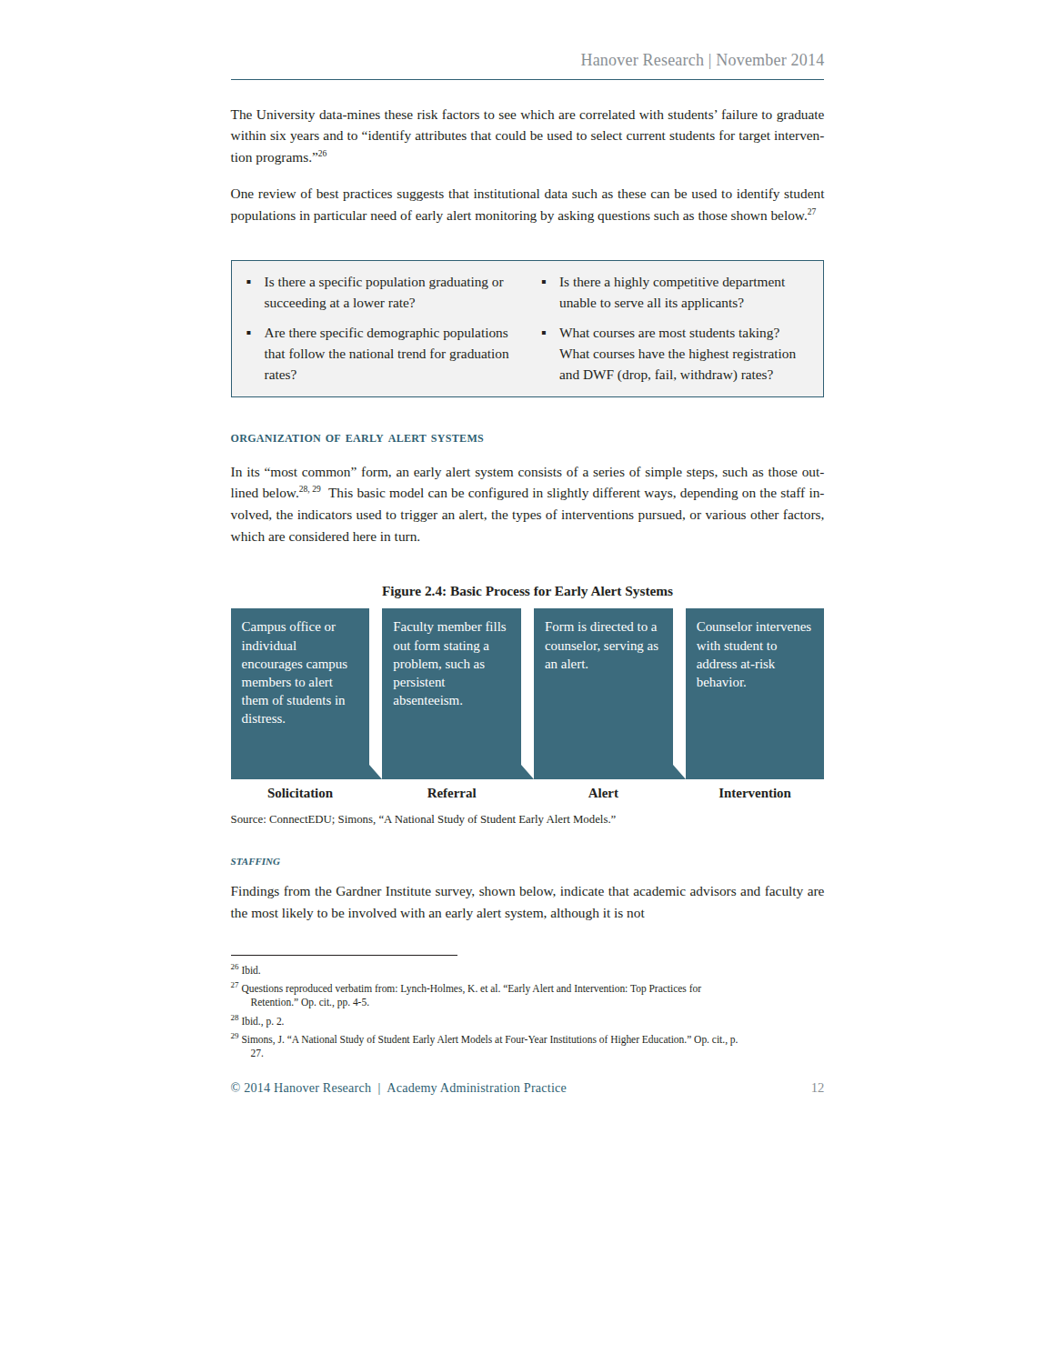Hanover Research | November 2014
The University data-mines these risk factors to see which are correlated with students’ failure to graduate within six years and to “identify attributes that could be used to select current students for target intervention programs.”26
One review of best practices suggests that institutional data such as these can be used to identify student populations in particular need of early alert monitoring by asking questions such as those shown below.27
Is there a specific population graduating or succeeding at a lower rate?
Are there specific demographic populations that follow the national trend for graduation rates?
Is there a highly competitive department unable to serve all its applicants?
What courses are most students taking? What courses have the highest registration and DWF (drop, fail, withdraw) rates?
Organization of Early Alert Systems
In its “most common” form, an early alert system consists of a series of simple steps, such as those outlined below.28, 29 This basic model can be configured in slightly different ways, depending on the staff involved, the indicators used to trigger an alert, the types of interventions pursued, or various other factors, which are considered here in turn.
Figure 2.4: Basic Process for Early Alert Systems
Campus office or individual encourages campus members to alert them of students in distress.
Faculty member fills out form stating a problem, such as persistent absenteeism.
Form is directed to a counselor, serving as an alert.
Counselor intervenes with student to address at-risk behavior.
Solicitation
Referral
Alert
Intervention
Source: ConnectEDU; Simons, “A National Study of Student Early Alert Models.”
Staffing
Findings from the Gardner Institute survey, shown below, indicate that academic advisors and faculty are the most likely to be involved with an early alert system, although it is not
26 Ibid.
27 Questions reproduced verbatim from: Lynch-Holmes, K. et al. “Early Alert and Intervention: Top Practices for Retention.” Op. cit., pp. 4-5.
28 Ibid., p. 2.
29 Simons, J. “A National Study of Student Early Alert Models at Four-Year Institutions of Higher Education.” Op. cit., p. 27.
© 2014 Hanover Research | Academy Administration Practice
12